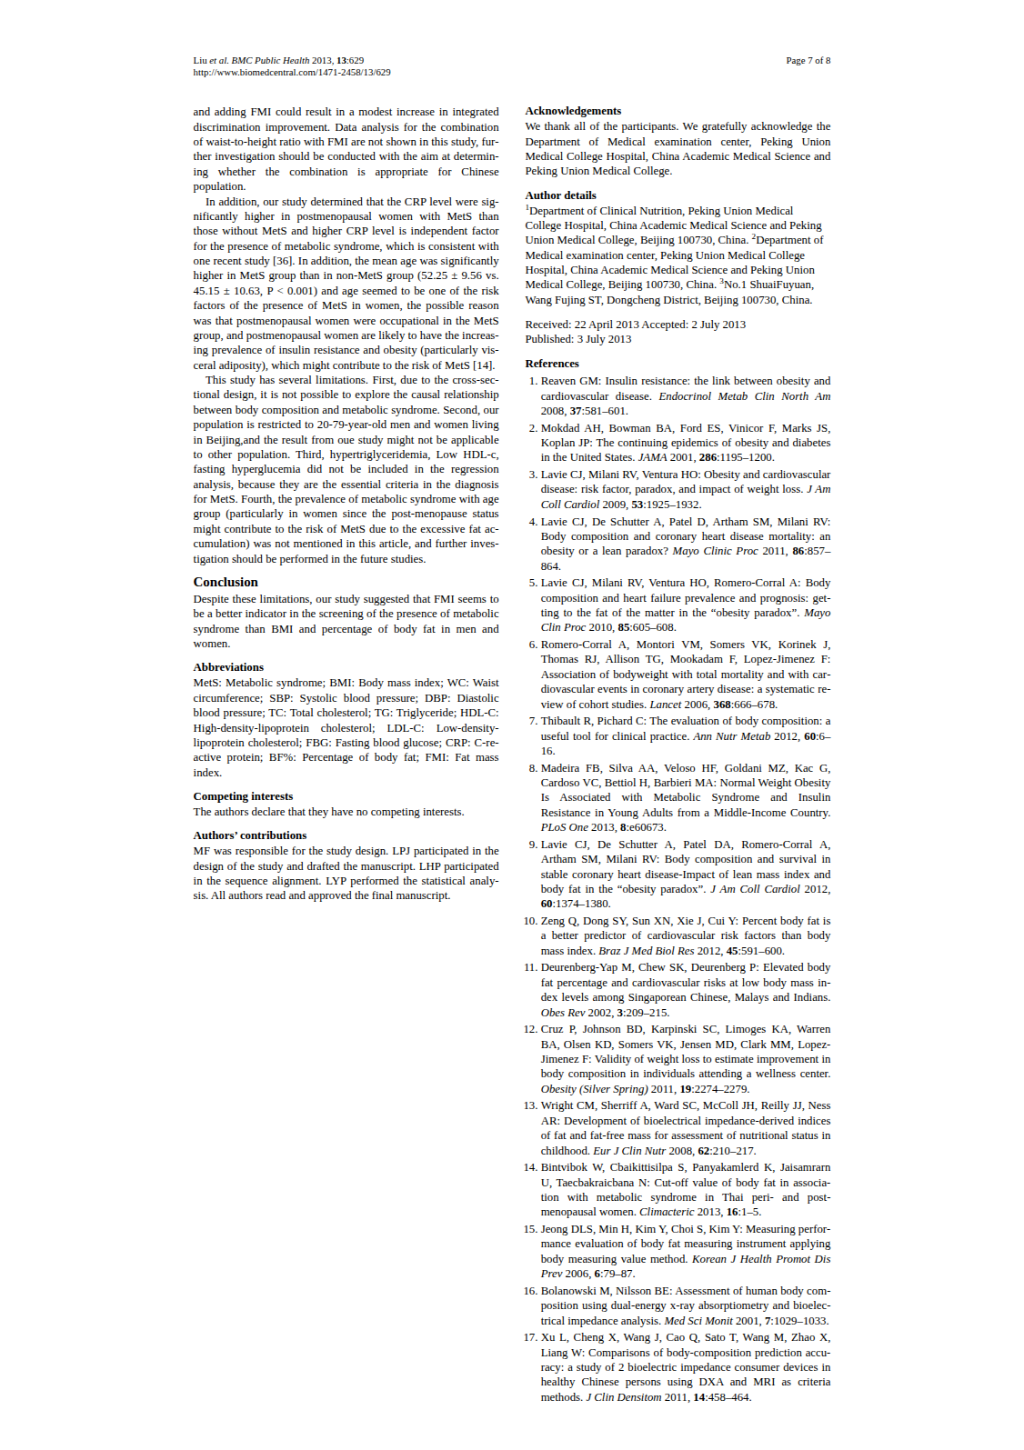Liu et al. BMC Public Health 2013, 13:629
http://www.biomedcentral.com/1471-2458/13/629
Page 7 of 8
and adding FMI could result in a modest increase in integrated discrimination improvement. Data analysis for the combination of waist-to-height ratio with FMI are not shown in this study, further investigation should be conducted with the aim at determining whether the combination is appropriate for Chinese population.
In addition, our study determined that the CRP level were significantly higher in postmenopausal women with MetS than those without MetS and higher CRP level is independent factor for the presence of metabolic syndrome, which is consistent with one recent study [36]. In addition, the mean age was significantly higher in MetS group than in non-MetS group (52.25 ± 9.56 vs. 45.15 ± 10.63, P < 0.001) and age seemed to be one of the risk factors of the presence of MetS in women, the possible reason was that postmenopausal women were occupational in the MetS group, and postmenopausal women are likely to have the increasing prevalence of insulin resistance and obesity (particularly visceral adiposity), which might contribute to the risk of MetS [14].
This study has several limitations. First, due to the cross-sectional design, it is not possible to explore the causal relationship between body composition and metabolic syndrome. Second, our population is restricted to 20-79-year-old men and women living in Beijing,and the result from oue study might not be applicable to other population. Third, hypertriglyceridemia, Low HDL-c, fasting hyperglucemia did not be included in the regression analysis, because they are the essential criteria in the diagnosis for MetS. Fourth, the prevalence of metabolic syndrome with age group (particularly in women since the post-menopause status might contribute to the risk of MetS due to the excessive fat accumulation) was not mentioned in this article, and further investigation should be performed in the future studies.
Conclusion
Despite these limitations, our study suggested that FMI seems to be a better indicator in the screening of the presence of metabolic syndrome than BMI and percentage of body fat in men and women.
Abbreviations
MetS: Metabolic syndrome; BMI: Body mass index; WC: Waist circumference; SBP: Systolic blood pressure; DBP: Diastolic blood pressure; TC: Total cholesterol; TG: Triglyceride; HDL-C: High-density-lipoprotein cholesterol; LDL-C: Low-density-lipoprotein cholesterol; FBG: Fasting blood glucose; CRP: C-reactive protein; BF%: Percentage of body fat; FMI: Fat mass index.
Competing interests
The authors declare that they have no competing interests.
Authors’ contributions
MF was responsible for the study design. LPJ participated in the design of the study and drafted the manuscript. LHP participated in the sequence alignment. LYP performed the statistical analysis. All authors read and approved the final manuscript.
Acknowledgements
We thank all of the participants. We gratefully acknowledge the Department of Medical examination center, Peking Union Medical College Hospital, China Academic Medical Science and Peking Union Medical College.
Author details
1Department of Clinical Nutrition, Peking Union Medical College Hospital, China Academic Medical Science and Peking Union Medical College, Beijing 100730, China. 2Department of Medical examination center, Peking Union Medical College Hospital, China Academic Medical Science and Peking Union Medical College, Beijing 100730, China. 3No.1 ShuaiFuyuan, Wang Fujing ST, Dongcheng District, Beijing 100730, China.
Received: 22 April 2013 Accepted: 2 July 2013
Published: 3 July 2013
References
Reaven GM: Insulin resistance: the link between obesity and cardiovascular disease. Endocrinol Metab Clin North Am 2008, 37:581–601.
Mokdad AH, Bowman BA, Ford ES, Vinicor F, Marks JS, Koplan JP: The continuing epidemics of obesity and diabetes in the United States. JAMA 2001, 286:1195–1200.
Lavie CJ, Milani RV, Ventura HO: Obesity and cardiovascular disease: risk factor, paradox, and impact of weight loss. J Am Coll Cardiol 2009, 53:1925–1932.
Lavie CJ, De Schutter A, Patel D, Artham SM, Milani RV: Body composition and coronary heart disease mortality: an obesity or a lean paradox? Mayo Clinic Proc 2011, 86:857–864.
Lavie CJ, Milani RV, Ventura HO, Romero-Corral A: Body composition and heart failure prevalence and prognosis: getting to the fat of the matter in the “obesity paradox”. Mayo Clin Proc 2010, 85:605–608.
Romero-Corral A, Montori VM, Somers VK, Korinek J, Thomas RJ, Allison TG, Mookadam F, Lopez-Jimenez F: Association of bodyweight with total mortality and with cardiovascular events in coronary artery disease: a systematic review of cohort studies. Lancet 2006, 368:666–678.
Thibault R, Pichard C: The evaluation of body composition: a useful tool for clinical practice. Ann Nutr Metab 2012, 60:6–16.
Madeira FB, Silva AA, Veloso HF, Goldani MZ, Kac G, Cardoso VC, Bettiol H, Barbieri MA: Normal Weight Obesity Is Associated with Metabolic Syndrome and Insulin Resistance in Young Adults from a Middle-Income Country. PLoS One 2013, 8:e60673.
Lavie CJ, De Schutter A, Patel DA, Romero-Corral A, Artham SM, Milani RV: Body composition and survival in stable coronary heart disease-Impact of lean mass index and body fat in the “obesity paradox”. J Am Coll Cardiol 2012, 60:1374–1380.
Zeng Q, Dong SY, Sun XN, Xie J, Cui Y: Percent body fat is a better predictor of cardiovascular risk factors than body mass index. Braz J Med Biol Res 2012, 45:591–600.
Deurenberg-Yap M, Chew SK, Deurenberg P: Elevated body fat percentage and cardiovascular risks at low body mass index levels among Singaporean Chinese, Malays and Indians. Obes Rev 2002, 3:209–215.
Cruz P, Johnson BD, Karpinski SC, Limoges KA, Warren BA, Olsen KD, Somers VK, Jensen MD, Clark MM, Lopez-Jimenez F: Validity of weight loss to estimate improvement in body composition in individuals attending a wellness center. Obesity (Silver Spring) 2011, 19:2274–2279.
Wright CM, Sherriff A, Ward SC, McColl JH, Reilly JJ, Ness AR: Development of bioelectrical impedance-derived indices of fat and fat-free mass for assessment of nutritional status in childhood. Eur J Clin Nutr 2008, 62:210–217.
Bintvibok W, Cbaikittisilpa S, Panyakamlerd K, Jaisamrarn U, Taecbakraicbana N: Cut-off value of body fat in association with metabolic syndrome in Thai peri- and postmenopausal women. Climacteric 2013, 16:1–5.
Jeong DLS, Min H, Kim Y, Choi S, Kim Y: Measuring performance evaluation of body fat measuring instrument applying body measuring value method. Korean J Health Promot Dis Prev 2006, 6:79–87.
Bolanowski M, Nilsson BE: Assessment of human body composition using dual-energy x-ray absorptiometry and bioelectrical impedance analysis. Med Sci Monit 2001, 7:1029–1033.
Xu L, Cheng X, Wang J, Cao Q, Sato T, Wang M, Zhao X, Liang W: Comparisons of body-composition prediction accuracy: a study of 2 bioelectric impedance consumer devices in healthy Chinese persons using DXA and MRI as criteria methods. J Clin Densitom 2011, 14:458–464.